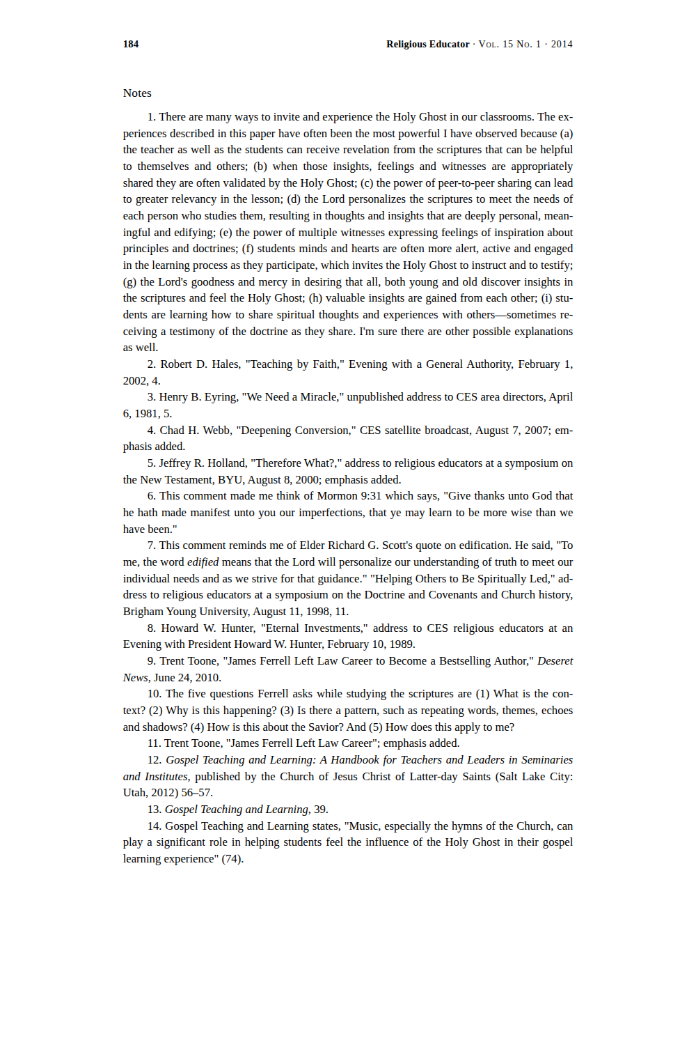184 Religious Educator · Vol. 15 No. 1 · 2014
Notes
There are many ways to invite and experience the Holy Ghost in our classrooms. The experiences described in this paper have often been the most powerful I have observed because (a) the teacher as well as the students can receive revelation from the scriptures that can be helpful to themselves and others; (b) when those insights, feelings and witnesses are appropriately shared they are often validated by the Holy Ghost; (c) the power of peer-to-peer sharing can lead to greater relevancy in the lesson; (d) the Lord personalizes the scriptures to meet the needs of each person who studies them, resulting in thoughts and insights that are deeply personal, meaningful and edifying; (e) the power of multiple witnesses expressing feelings of inspiration about principles and doctrines; (f) students minds and hearts are often more alert, active and engaged in the learning process as they participate, which invites the Holy Ghost to instruct and to testify; (g) the Lord's goodness and mercy in desiring that all, both young and old discover insights in the scriptures and feel the Holy Ghost; (h) valuable insights are gained from each other; (i) students are learning how to share spiritual thoughts and experiences with others—sometimes receiving a testimony of the doctrine as they share. I'm sure there are other possible explanations as well.
Robert D. Hales, "Teaching by Faith," Evening with a General Authority, February 1, 2002, 4.
Henry B. Eyring, "We Need a Miracle," unpublished address to CES area directors, April 6, 1981, 5.
Chad H. Webb, "Deepening Conversion," CES satellite broadcast, August 7, 2007; emphasis added.
Jeffrey R. Holland, "Therefore What?," address to religious educators at a symposium on the New Testament, BYU, August 8, 2000; emphasis added.
This comment made me think of Mormon 9:31 which says, "Give thanks unto God that he hath made manifest unto you our imperfections, that ye may learn to be more wise than we have been."
This comment reminds me of Elder Richard G. Scott's quote on edification. He said, "To me, the word edified means that the Lord will personalize our understanding of truth to meet our individual needs and as we strive for that guidance." "Helping Others to Be Spiritually Led," address to religious educators at a symposium on the Doctrine and Covenants and Church history, Brigham Young University, August 11, 1998, 11.
Howard W. Hunter, "Eternal Investments," address to CES religious educators at an Evening with President Howard W. Hunter, February 10, 1989.
Trent Toone, "James Ferrell Left Law Career to Become a Bestselling Author," Deseret News, June 24, 2010.
The five questions Ferrell asks while studying the scriptures are (1) What is the context? (2) Why is this happening? (3) Is there a pattern, such as repeating words, themes, echoes and shadows? (4) How is this about the Savior? And (5) How does this apply to me?
Trent Toone, "James Ferrell Left Law Career"; emphasis added.
Gospel Teaching and Learning: A Handbook for Teachers and Leaders in Seminaries and Institutes, published by the Church of Jesus Christ of Latter-day Saints (Salt Lake City: Utah, 2012) 56–57.
Gospel Teaching and Learning, 39.
Gospel Teaching and Learning states, "Music, especially the hymns of the Church, can play a significant role in helping students feel the influence of the Holy Ghost in their gospel learning experience" (74).